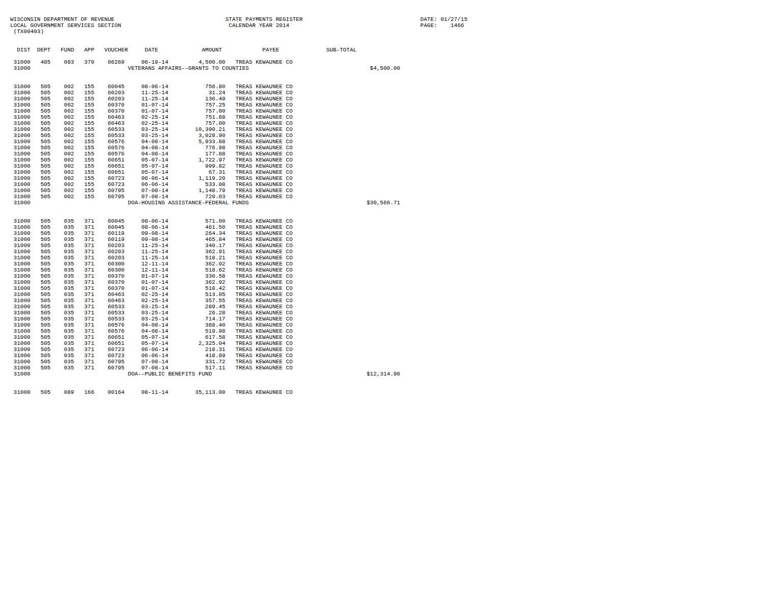WISCONSIN DEPARTMENT OF REVENUE STATE PAYMENTS REGISTER DATE: 01/27/15 LOCAL GOVERNMENT SERVICES SECTION CALENDAR YEAR 2014 PAGE: 1466 (TX00403) DIST DEPT FUND APP VOUCHER DATE AMOUNT PAYEE SUB-TOTAL 31000 485 083 370 06269 06-19-14 4,500.00 TREAS KEWAUNEE CO 31000 VETERANS AFFAIRS--GRANTS TO COUNTIES $4,500.00 31000 505 002 155 60045 08-06-14 756.80 TREAS KEWAUNEE CO 31000 505 002 155 60203 11-25-14 31.24 TREAS KEWAUNEE CO 31000 505 002 155 60203 11-25-14 136.49 TREAS KEWAUNEE CO 31000 505 002 155 60370 01-07-14 757.25 TREAS KEWAUNEE CO 31000 505 002 155 60370 01-07-14 757.00 TREAS KEWAUNEE CO 31000 505 002 155 60463 02-25-14 751.88 TREAS KEWAUNEE CO 31000 505 002 155 60463 02-25-14 757.00 TREAS KEWAUNEE CO 31000 505 002 155 60533 03-25-14 10,390.21 TREAS KEWAUNEE CO 31000 505 002 155 60533 03-25-14 3,028.90 TREAS KEWAUNEE CO 31000 505 002 155 60576 04-08-14 5,933.88 TREAS KEWAUNEE CO 31000 505 002 155 60576 04-08-14 776.98 TREAS KEWAUNEE CO 31000 505 002 155 60576 04-08-14 177.88 TREAS KEWAUNEE CO 31000 505 002 155 60651 05-07-14 1,722.97 TREAS KEWAUNEE CO 31000 505 002 155 60651 05-07-14 999.82 TREAS KEWAUNEE CO 31000 505 002 155 60651 05-07-14 67.31 TREAS KEWAUNEE CO 31000 505 002 155 60723 06-06-14 1,119.20 TREAS KEWAUNEE CO 31000 505 002 155 60723 06-06-14 533.08 TREAS KEWAUNEE CO 31000 505 002 155 60795 07-08-14 1,148.79 TREAS KEWAUNEE CO 31000 505 002 155 60795 07-08-14 720.03 TREAS KEWAUNEE CO 31000 DOA-HOUSING ASSISTANCE-FEDERAL FUNDS $30,566.71 31000 505 035 371 60045 08-06-14 571.00 TREAS KEWAUNEE CO 31000 505 035 371 60045 08-06-14 461.50 TREAS KEWAUNEE CO 31000 505 035 371 60119 09-08-14 264.34 TREAS KEWAUNEE CO 31000 505 035 371 60119 09-08-14 465.84 TREAS KEWAUNEE CO 31000 505 035 371 60203 11-25-14 340.17 TREAS KEWAUNEE CO 31000 505 035 371 60203 11-25-14 362.91 TREAS KEWAUNEE CO 31000 505 035 371 60203 11-25-14 518.21 TREAS KEWAUNEE CO 31000 505 035 371 60300 12-11-14 362.92 TREAS KEWAUNEE CO 31000 505 035 371 60300 12-11-14 518.62 TREAS KEWAUNEE CO 31000 505 035 371 60370 01-07-14 330.58 TREAS KEWAUNEE CO 31000 505 035 371 60370 01-07-14 362.92 TREAS KEWAUNEE CO 31000 505 035 371 60370 01-07-14 518.42 TREAS KEWAUNEE CO 31000 505 035 371 60463 02-25-14 513.05 TREAS KEWAUNEE CO 31000 505 035 371 60463 02-25-14 357.55 TREAS KEWAUNEE CO 31000 505 035 371 60533 03-25-14 289.45 TREAS KEWAUNEE CO 31000 505 035 371 60533 03-25-14 26.28 TREAS KEWAUNEE CO 31000 505 035 371 60533 03-25-14 714.17 TREAS KEWAUNEE CO 31000 505 035 371 60576 04-08-14 388.40 TREAS KEWAUNEE CO 31000 505 035 371 60576 04-08-14 519.98 TREAS KEWAUNEE CO 31000 505 035 371 60651 05-07-14 617.58 TREAS KEWAUNEE CO 31000 505 035 371 60651 05-07-14 2,325.04 TREAS KEWAUNEE CO 31000 505 035 371 60723 06-06-14 218.31 TREAS KEWAUNEE CO 31000 505 035 371 60723 06-06-14 418.89 TREAS KEWAUNEE CO 31000 505 035 371 60795 07-08-14 331.72 TREAS KEWAUNEE CO 31000 505 035 371 60795 07-08-14 517.11 TREAS KEWAUNEE CO 31000 DOA--PUBLIC BENEFITS FUND $12,314.96 31000 505 089 166 00164 08-11-14 35,113.00 TREAS KEWAUNEE CO